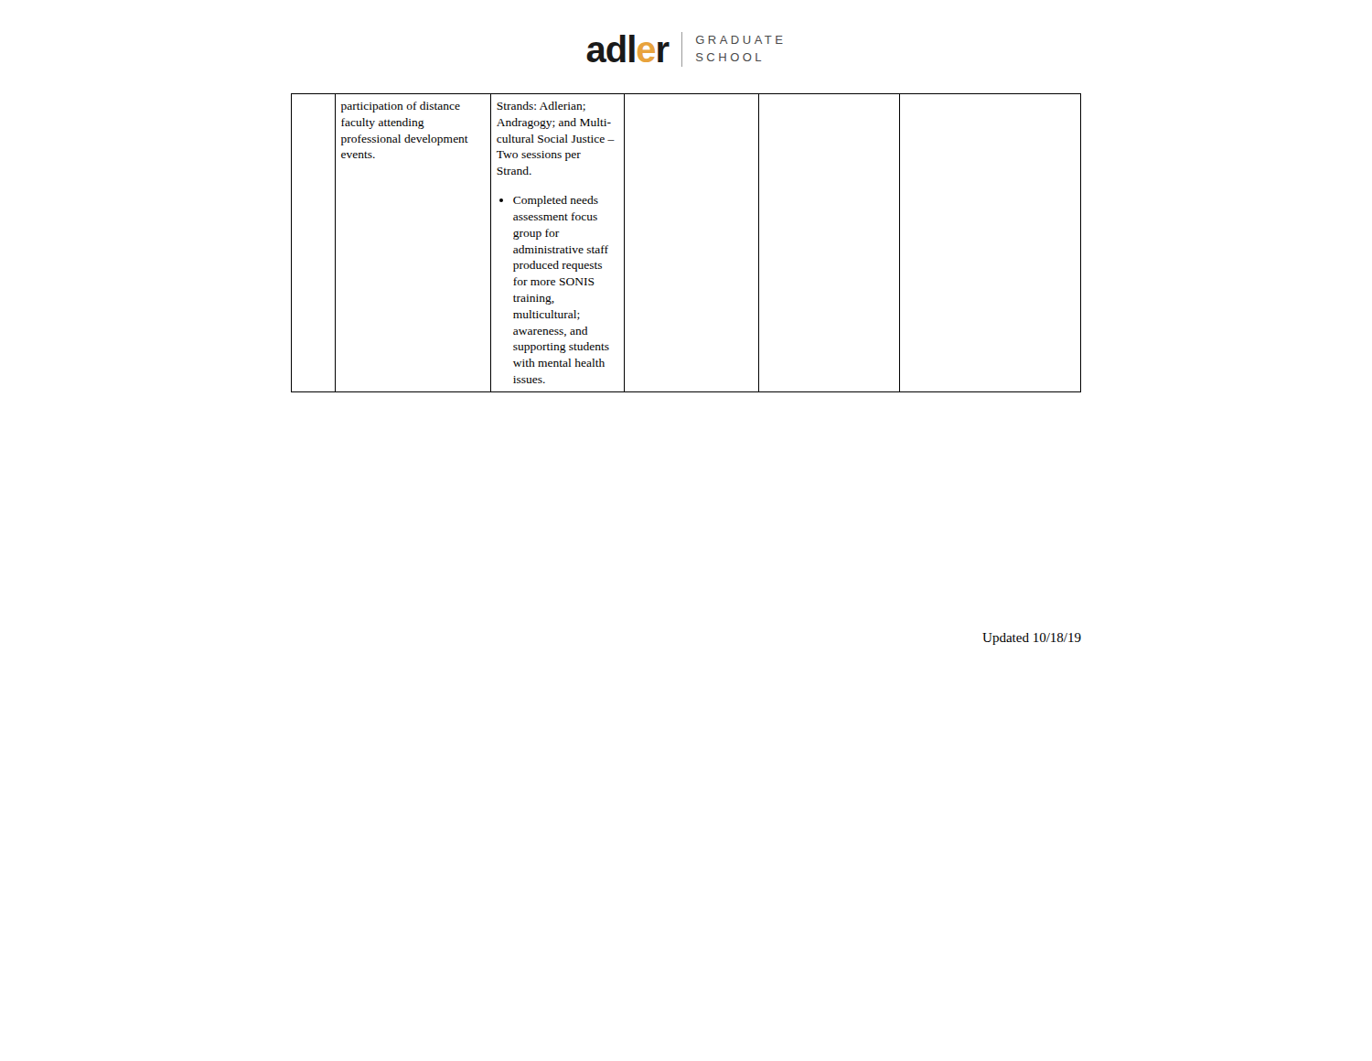adler GRADUATE
SCHOOL
| | participation of distance faculty attending professional development events. | Strands: Adlerian; Andragogy; and Multi-cultural Social Justice – Two sessions per Strand. Completed needs assessment focus group for administrative staff produced requests for more SONIS training, multicultural; awareness, and supporting students with mental health issues. | | | |
Updated 10/18/19